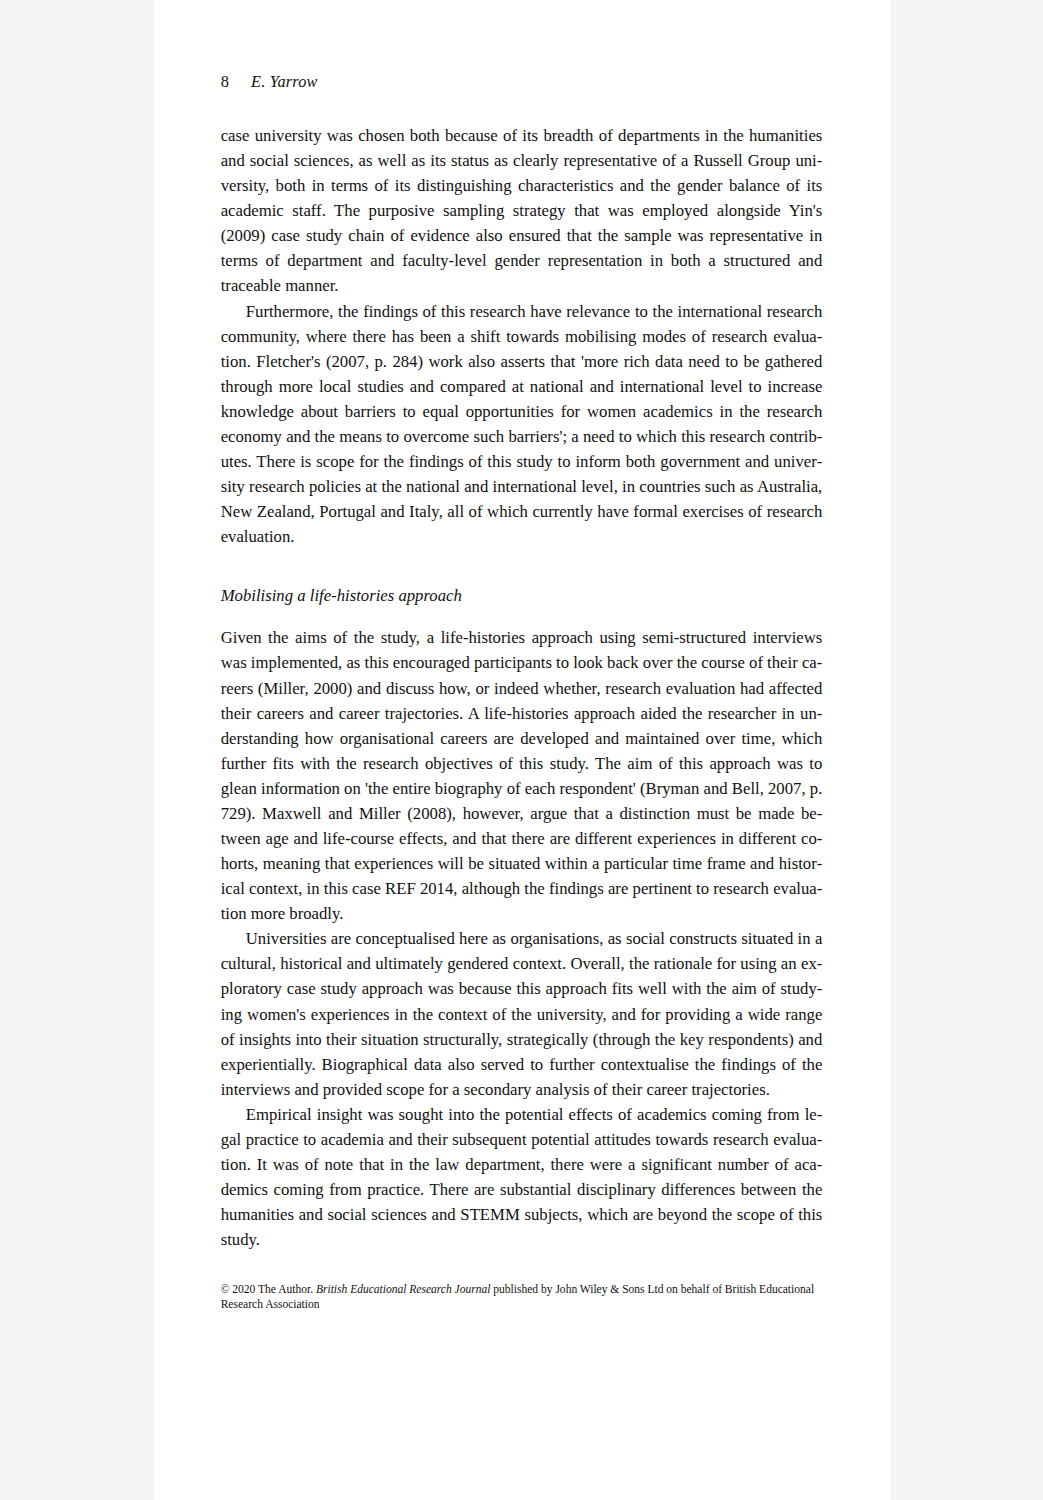8 E. Yarrow
case university was chosen both because of its breadth of departments in the humanities and social sciences, as well as its status as clearly representative of a Russell Group university, both in terms of its distinguishing characteristics and the gender balance of its academic staff. The purposive sampling strategy that was employed alongside Yin's (2009) case study chain of evidence also ensured that the sample was representative in terms of department and faculty-level gender representation in both a structured and traceable manner.
Furthermore, the findings of this research have relevance to the international research community, where there has been a shift towards mobilising modes of research evaluation. Fletcher's (2007, p. 284) work also asserts that 'more rich data need to be gathered through more local studies and compared at national and international level to increase knowledge about barriers to equal opportunities for women academics in the research economy and the means to overcome such barriers'; a need to which this research contributes. There is scope for the findings of this study to inform both government and university research policies at the national and international level, in countries such as Australia, New Zealand, Portugal and Italy, all of which currently have formal exercises of research evaluation.
Mobilising a life-histories approach
Given the aims of the study, a life-histories approach using semi-structured interviews was implemented, as this encouraged participants to look back over the course of their careers (Miller, 2000) and discuss how, or indeed whether, research evaluation had affected their careers and career trajectories. A life-histories approach aided the researcher in understanding how organisational careers are developed and maintained over time, which further fits with the research objectives of this study. The aim of this approach was to glean information on 'the entire biography of each respondent' (Bryman and Bell, 2007, p. 729). Maxwell and Miller (2008), however, argue that a distinction must be made between age and life-course effects, and that there are different experiences in different cohorts, meaning that experiences will be situated within a particular time frame and historical context, in this case REF 2014, although the findings are pertinent to research evaluation more broadly.
Universities are conceptualised here as organisations, as social constructs situated in a cultural, historical and ultimately gendered context. Overall, the rationale for using an exploratory case study approach was because this approach fits well with the aim of studying women's experiences in the context of the university, and for providing a wide range of insights into their situation structurally, strategically (through the key respondents) and experientially. Biographical data also served to further contextualise the findings of the interviews and provided scope for a secondary analysis of their career trajectories.
Empirical insight was sought into the potential effects of academics coming from legal practice to academia and their subsequent potential attitudes towards research evaluation. It was of note that in the law department, there were a significant number of academics coming from practice. There are substantial disciplinary differences between the humanities and social sciences and STEMM subjects, which are beyond the scope of this study.
© 2020 The Author. British Educational Research Journal published by John Wiley & Sons Ltd on behalf of British Educational Research Association